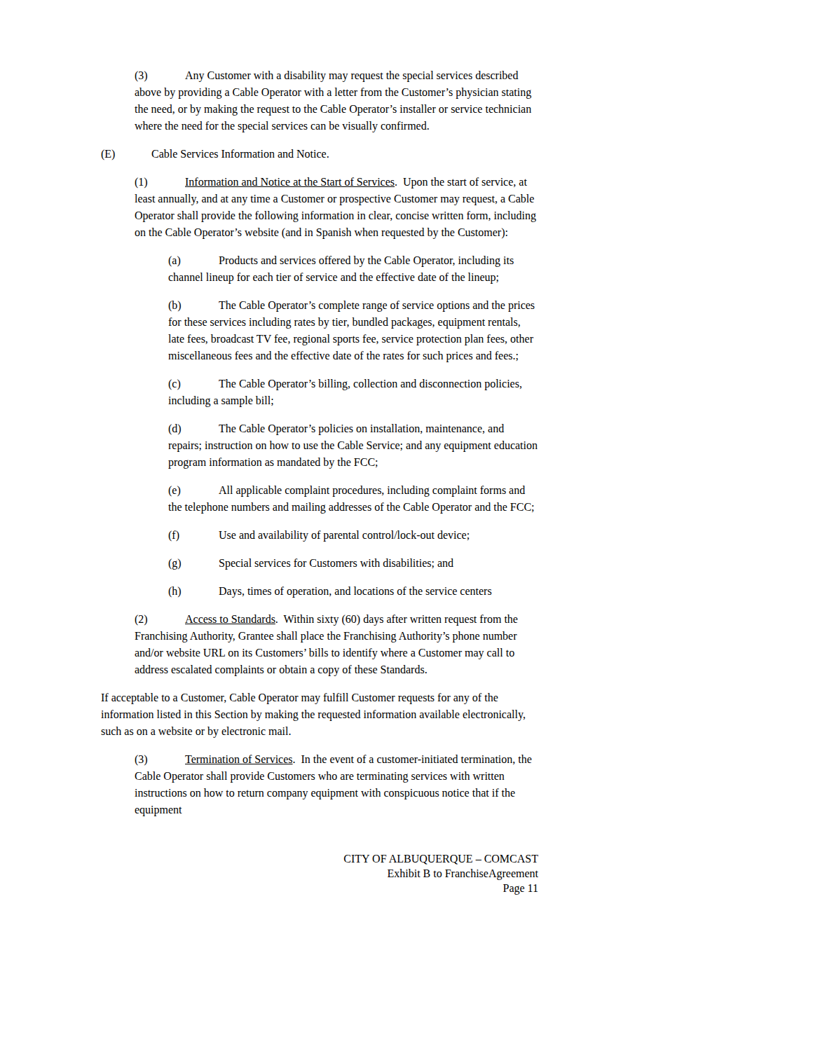(3) Any Customer with a disability may request the special services described above by providing a Cable Operator with a letter from the Customer’s physician stating the need, or by making the request to the Cable Operator’s installer or service technician where the need for the special services can be visually confirmed.
(E) Cable Services Information and Notice.
(1) Information and Notice at the Start of Services. Upon the start of service, at least annually, and at any time a Customer or prospective Customer may request, a Cable Operator shall provide the following information in clear, concise written form, including on the Cable Operator’s website (and in Spanish when requested by the Customer):
(a) Products and services offered by the Cable Operator, including its channel lineup for each tier of service and the effective date of the lineup;
(b) The Cable Operator’s complete range of service options and the prices for these services including rates by tier, bundled packages, equipment rentals, late fees, broadcast TV fee, regional sports fee, service protection plan fees, other miscellaneous fees and the effective date of the rates for such prices and fees.;
(c) The Cable Operator’s billing, collection and disconnection policies, including a sample bill;
(d) The Cable Operator’s policies on installation, maintenance, and repairs; instruction on how to use the Cable Service; and any equipment education program information as mandated by the FCC;
(e) All applicable complaint procedures, including complaint forms and the telephone numbers and mailing addresses of the Cable Operator and the FCC;
(f) Use and availability of parental control/lock-out device;
(g) Special services for Customers with disabilities; and
(h) Days, times of operation, and locations of the service centers
(2) Access to Standards. Within sixty (60) days after written request from the Franchising Authority, Grantee shall place the Franchising Authority’s phone number and/or website URL on its Customers’ bills to identify where a Customer may call to address escalated complaints or obtain a copy of these Standards.
If acceptable to a Customer, Cable Operator may fulfill Customer requests for any of the information listed in this Section by making the requested information available electronically, such as on a website or by electronic mail.
(3) Termination of Services. In the event of a customer-initiated termination, the Cable Operator shall provide Customers who are terminating services with written instructions on how to return company equipment with conspicuous notice that if the equipment
CITY OF ALBUQUERQUE – COMCAST
Exhibit B to FranchiseAgreement
Page 11